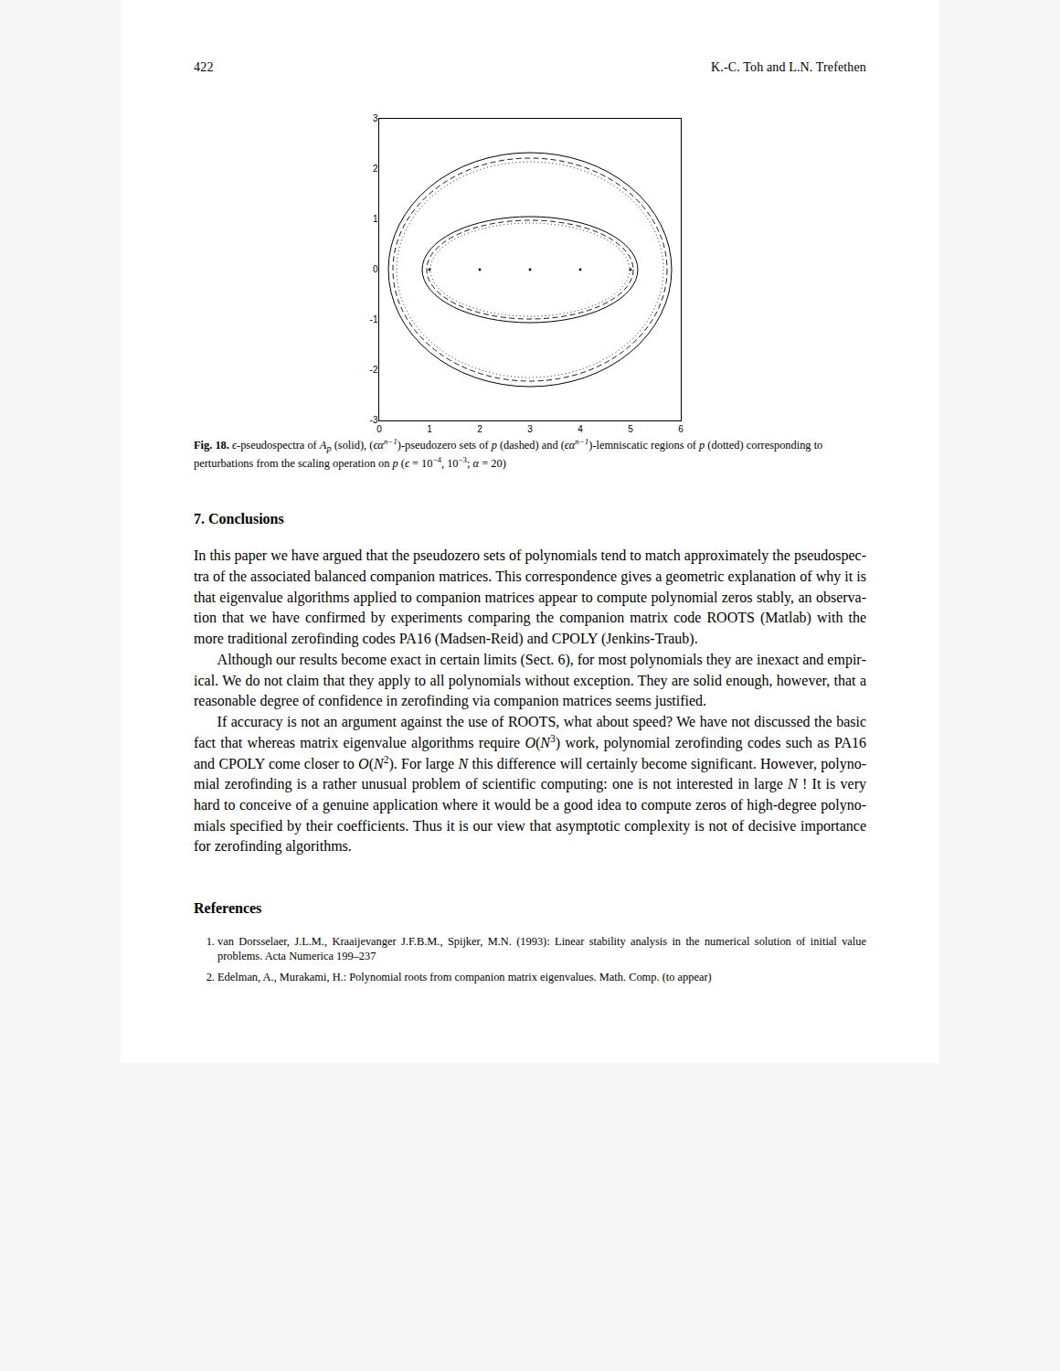422 K.-C. Toh and L.N. Trefethen
3 2 1 0 -1 -2 -3
0 1 2 3 4 5 6
Fig. 18. ϵ-pseudospectra of Ap (solid), (ϵαn−1)-pseudozero sets of p (dashed) and (ϵαn−1)-lemniscatic regions of p (dotted) corresponding to perturbations from the scaling operation on p (ϵ = 10−4, 10−3; α = 20)
7. Conclusions
In this paper we have argued that the pseudozero sets of polynomials tend to match approximately the pseudospectra of the associated balanced companion matrices. This correspondence gives a geometric explanation of why it is that eigenvalue algorithms applied to companion matrices appear to compute polynomial zeros stably, an observation that we have confirmed by experiments comparing the companion matrix code ROOTS (Matlab) with the more traditional zerofinding codes PA16 (Madsen-Reid) and CPOLY (Jenkins-Traub).
Although our results become exact in certain limits (Sect. 6), for most polynomials they are inexact and empirical. We do not claim that they apply to all polynomials without exception. They are solid enough, however, that a reasonable degree of confidence in zerofinding via companion matrices seems justified.
If accuracy is not an argument against the use of ROOTS, what about speed? We have not discussed the basic fact that whereas matrix eigenvalue algorithms require O(N3) work, polynomial zerofinding codes such as PA16 and CPOLY come closer to O(N2). For large N this difference will certainly become significant. However, polynomial zerofinding is a rather unusual problem of scientific computing: one is not interested in large N ! It is very hard to conceive of a genuine application where it would be a good idea to compute zeros of high-degree polynomials specified by their coefficients. Thus it is our view that asymptotic complexity is not of decisive importance for zerofinding algorithms.
References
van Dorsselaer, J.L.M., Kraaijevanger J.F.B.M., Spijker, M.N. (1993): Linear stability analysis in the numerical solution of initial value problems. Acta Numerica 199–237
Edelman, A., Murakami, H.: Polynomial roots from companion matrix eigenvalues. Math. Comp. (to appear)